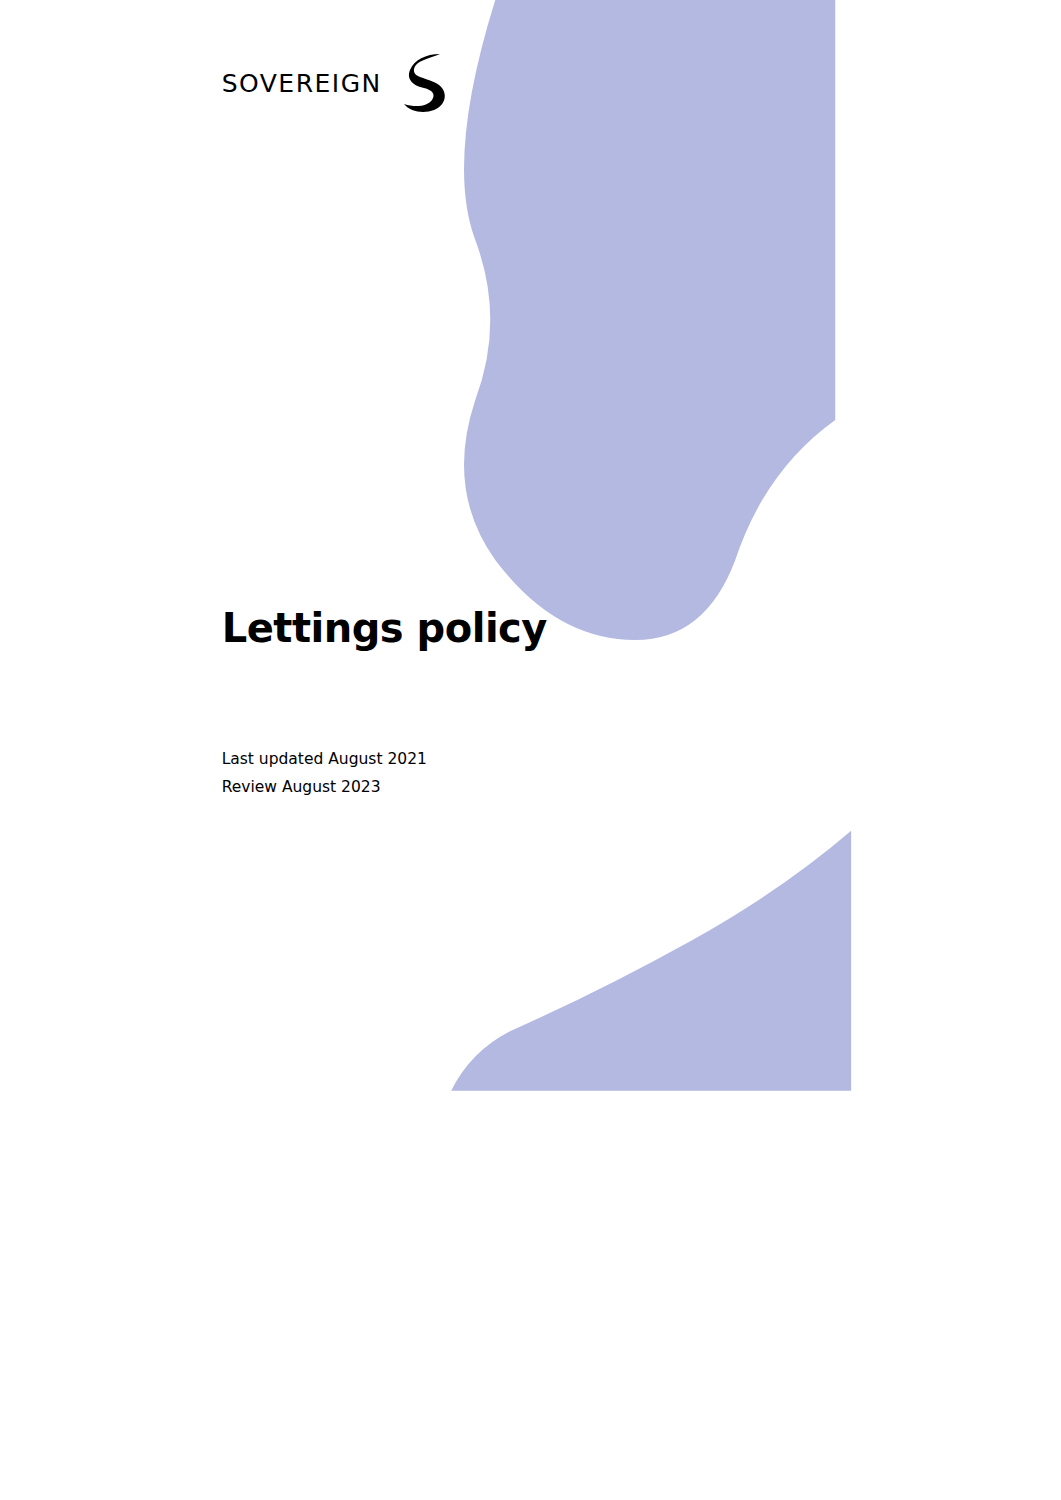SOVEREIGN
Lettings policy
Last updated August 2021
Review August 2023